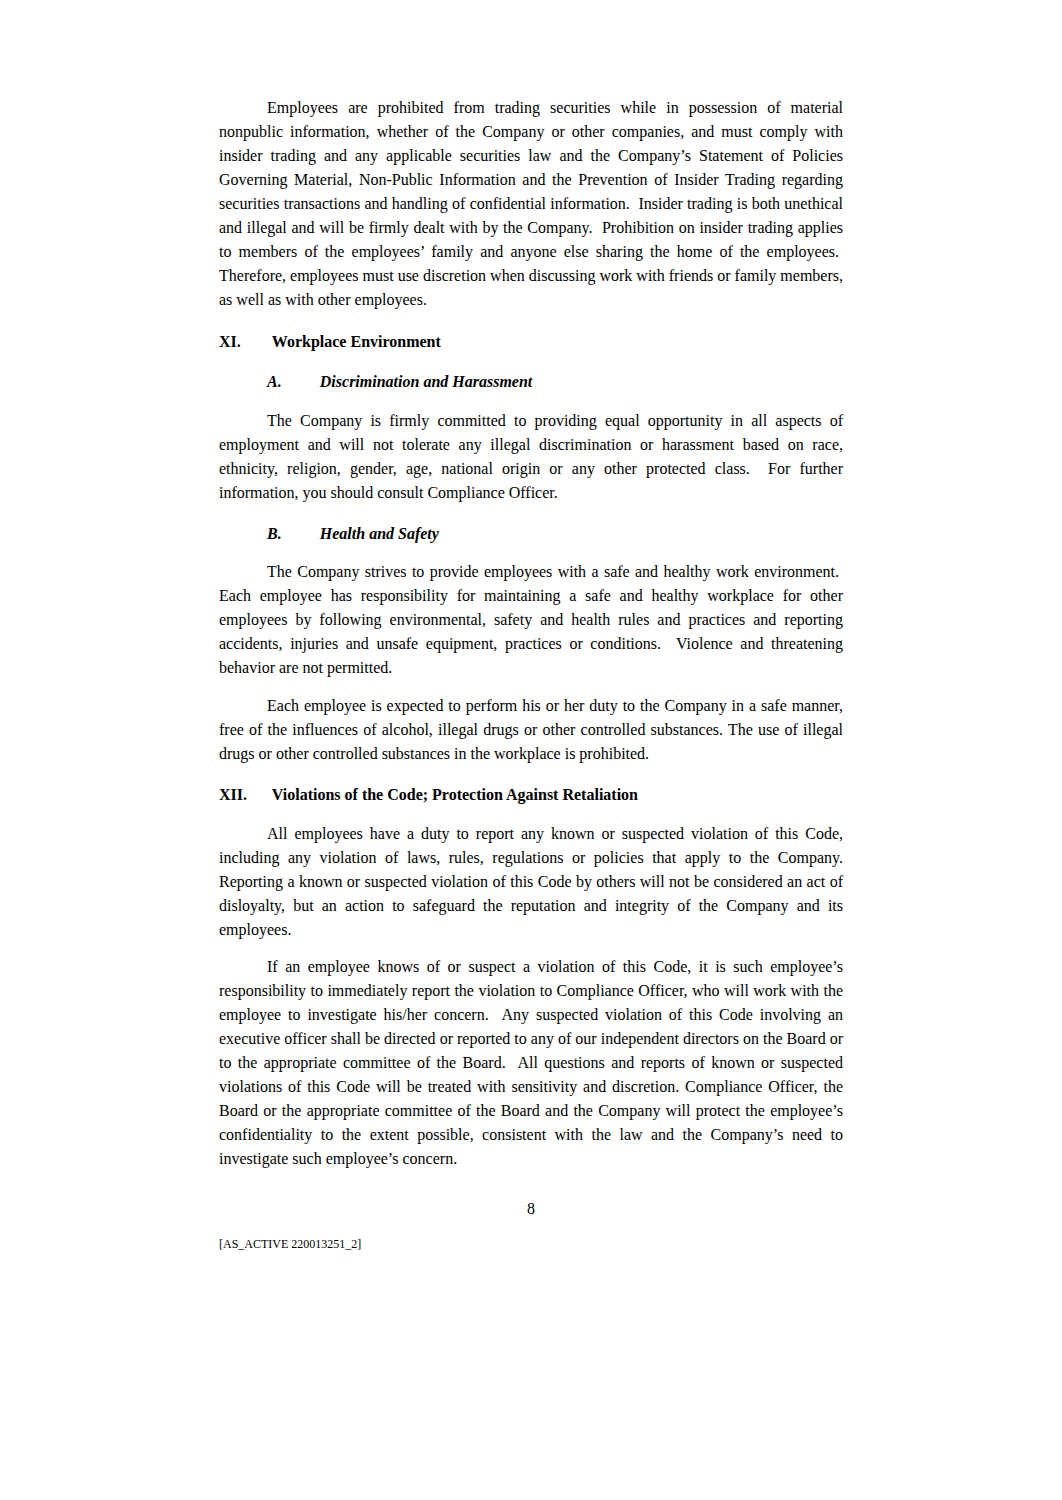Employees are prohibited from trading securities while in possession of material nonpublic information, whether of the Company or other companies, and must comply with insider trading and any applicable securities law and the Company’s Statement of Policies Governing Material, Non-Public Information and the Prevention of Insider Trading regarding securities transactions and handling of confidential information. Insider trading is both unethical and illegal and will be firmly dealt with by the Company. Prohibition on insider trading applies to members of the employees’ family and anyone else sharing the home of the employees. Therefore, employees must use discretion when discussing work with friends or family members, as well as with other employees.
XI. Workplace Environment
A. Discrimination and Harassment
The Company is firmly committed to providing equal opportunity in all aspects of employment and will not tolerate any illegal discrimination or harassment based on race, ethnicity, religion, gender, age, national origin or any other protected class. For further information, you should consult Compliance Officer.
B. Health and Safety
The Company strives to provide employees with a safe and healthy work environment. Each employee has responsibility for maintaining a safe and healthy workplace for other employees by following environmental, safety and health rules and practices and reporting accidents, injuries and unsafe equipment, practices or conditions. Violence and threatening behavior are not permitted.
Each employee is expected to perform his or her duty to the Company in a safe manner, free of the influences of alcohol, illegal drugs or other controlled substances. The use of illegal drugs or other controlled substances in the workplace is prohibited.
XII. Violations of the Code; Protection Against Retaliation
All employees have a duty to report any known or suspected violation of this Code, including any violation of laws, rules, regulations or policies that apply to the Company. Reporting a known or suspected violation of this Code by others will not be considered an act of disloyalty, but an action to safeguard the reputation and integrity of the Company and its employees.
If an employee knows of or suspect a violation of this Code, it is such employee’s responsibility to immediately report the violation to Compliance Officer, who will work with the employee to investigate his/her concern. Any suspected violation of this Code involving an executive officer shall be directed or reported to any of our independent directors on the Board or to the appropriate committee of the Board. All questions and reports of known or suspected violations of this Code will be treated with sensitivity and discretion. Compliance Officer, the Board or the appropriate committee of the Board and the Company will protect the employee’s confidentiality to the extent possible, consistent with the law and the Company’s need to investigate such employee’s concern.
8
[AS_ACTIVE 220013251_2]